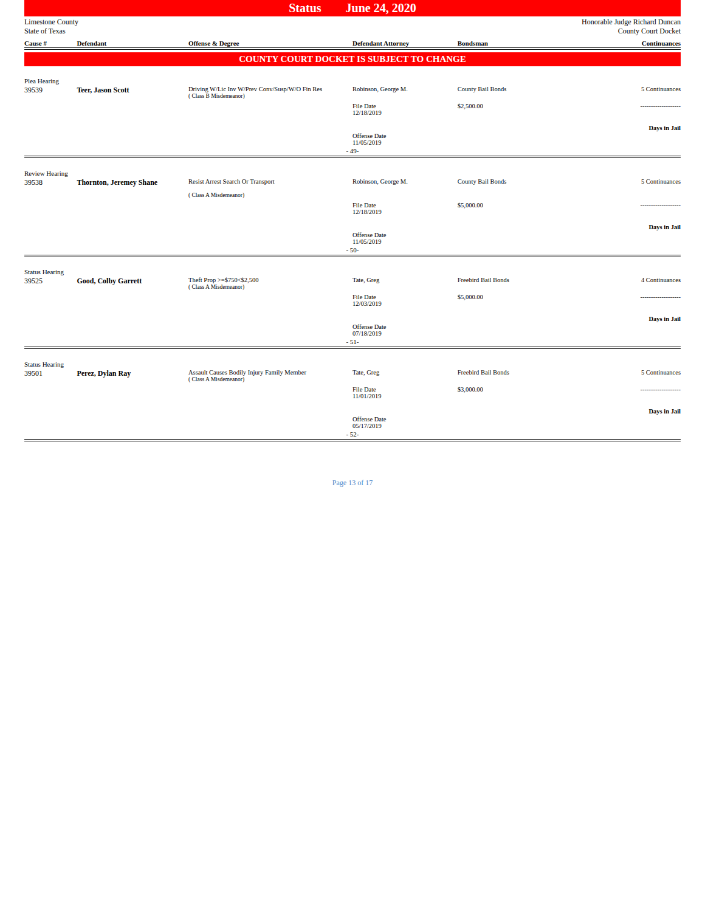Status June 24, 2020
Limestone County
State of Texas
Honorable Judge Richard Duncan
County Court Docket
Cause #
Defendant
Offense & Degree
Defendant Attorney
Bondsman
Continuances
COUNTY COURT DOCKET IS SUBJECT TO CHANGE
Plea Hearing
39539
Teer, Jason Scott
Driving W/Lic Inv W/Prev Conv/Susp/W/O Fin Res
( Class B Misdemeanor)
Robinson, George M.
County Bail Bonds
5 Continuances
File Date
12/18/2019
$2,500.00
-------------------
Days in Jail
Offense Date
11/05/2019
- 49-
Review Hearing
39538
Thornton, Jeremey Shane
Resist Arrest Search Or Transport
( Class A Misdemeanor)
Robinson, George M.
County Bail Bonds
5 Continuances
File Date
12/18/2019
$5,000.00
-------------------
Days in Jail
Offense Date
11/05/2019
- 50-
Status Hearing
39525
Good, Colby Garrett
Theft Prop >=$750<$2,500
( Class A Misdemeanor)
Tate, Greg
Freebird Bail Bonds
4 Continuances
File Date
12/03/2019
$5,000.00
-------------------
Days in Jail
Offense Date
07/18/2019
- 51-
Status Hearing
39501
Perez, Dylan Ray
Assault Causes Bodily Injury Family Member
( Class A Misdemeanor)
Tate, Greg
Freebird Bail Bonds
5 Continuances
File Date
11/01/2019
$3,000.00
-------------------
Days in Jail
Offense Date
05/17/2019
- 52-
Page 13 of 17